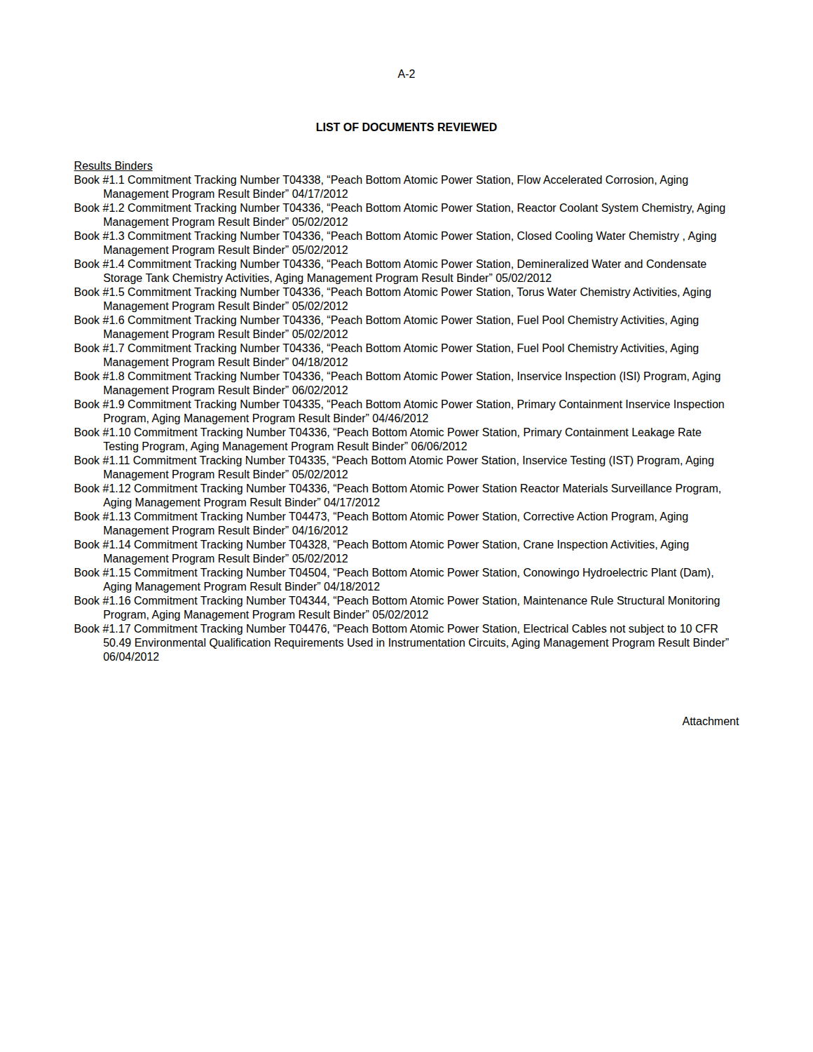A-2
LIST OF DOCUMENTS REVIEWED
Results Binders
Book #1.1 Commitment Tracking Number T04338, “Peach Bottom Atomic Power Station, Flow Accelerated Corrosion, Aging Management Program Result Binder” 04/17/2012
Book #1.2 Commitment Tracking Number T04336, “Peach Bottom Atomic Power Station, Reactor Coolant System Chemistry, Aging Management Program Result Binder” 05/02/2012
Book #1.3 Commitment Tracking Number T04336, “Peach Bottom Atomic Power Station, Closed Cooling Water Chemistry , Aging Management Program Result Binder” 05/02/2012
Book #1.4 Commitment Tracking Number T04336, “Peach Bottom Atomic Power Station, Demineralized Water and Condensate Storage Tank Chemistry Activities, Aging Management Program Result Binder” 05/02/2012
Book #1.5 Commitment Tracking Number T04336, “Peach Bottom Atomic Power Station, Torus Water Chemistry Activities, Aging Management Program Result Binder” 05/02/2012
Book #1.6 Commitment Tracking Number T04336, “Peach Bottom Atomic Power Station, Fuel Pool Chemistry Activities, Aging Management Program Result Binder” 05/02/2012
Book #1.7 Commitment Tracking Number T04336, “Peach Bottom Atomic Power Station, Fuel Pool Chemistry Activities, Aging Management Program Result Binder” 04/18/2012
Book #1.8 Commitment Tracking Number T04336, “Peach Bottom Atomic Power Station, Inservice Inspection (ISI) Program, Aging Management Program Result Binder” 06/02/2012
Book #1.9 Commitment Tracking Number T04335, “Peach Bottom Atomic Power Station, Primary Containment Inservice Inspection Program, Aging Management Program Result Binder” 04/46/2012
Book #1.10 Commitment Tracking Number T04336, “Peach Bottom Atomic Power Station, Primary Containment Leakage Rate Testing Program, Aging Management Program Result Binder” 06/06/2012
Book #1.11 Commitment Tracking Number T04335, “Peach Bottom Atomic Power Station, Inservice Testing (IST) Program, Aging Management Program Result Binder” 05/02/2012
Book #1.12 Commitment Tracking Number T04336, “Peach Bottom Atomic Power Station Reactor Materials Surveillance Program, Aging Management Program Result Binder” 04/17/2012
Book #1.13 Commitment Tracking Number T04473, “Peach Bottom Atomic Power Station, Corrective Action Program, Aging Management Program Result Binder” 04/16/2012
Book #1.14 Commitment Tracking Number T04328, “Peach Bottom Atomic Power Station, Crane Inspection Activities, Aging Management Program Result Binder” 05/02/2012
Book #1.15 Commitment Tracking Number T04504, “Peach Bottom Atomic Power Station, Conowingo Hydroelectric Plant (Dam), Aging Management Program Result Binder” 04/18/2012
Book #1.16 Commitment Tracking Number T04344, “Peach Bottom Atomic Power Station, Maintenance Rule Structural Monitoring Program, Aging Management Program Result Binder” 05/02/2012
Book #1.17 Commitment Tracking Number T04476, “Peach Bottom Atomic Power Station, Electrical Cables not subject to 10 CFR 50.49 Environmental Qualification Requirements Used in Instrumentation Circuits, Aging Management Program Result Binder” 06/04/2012
Attachment